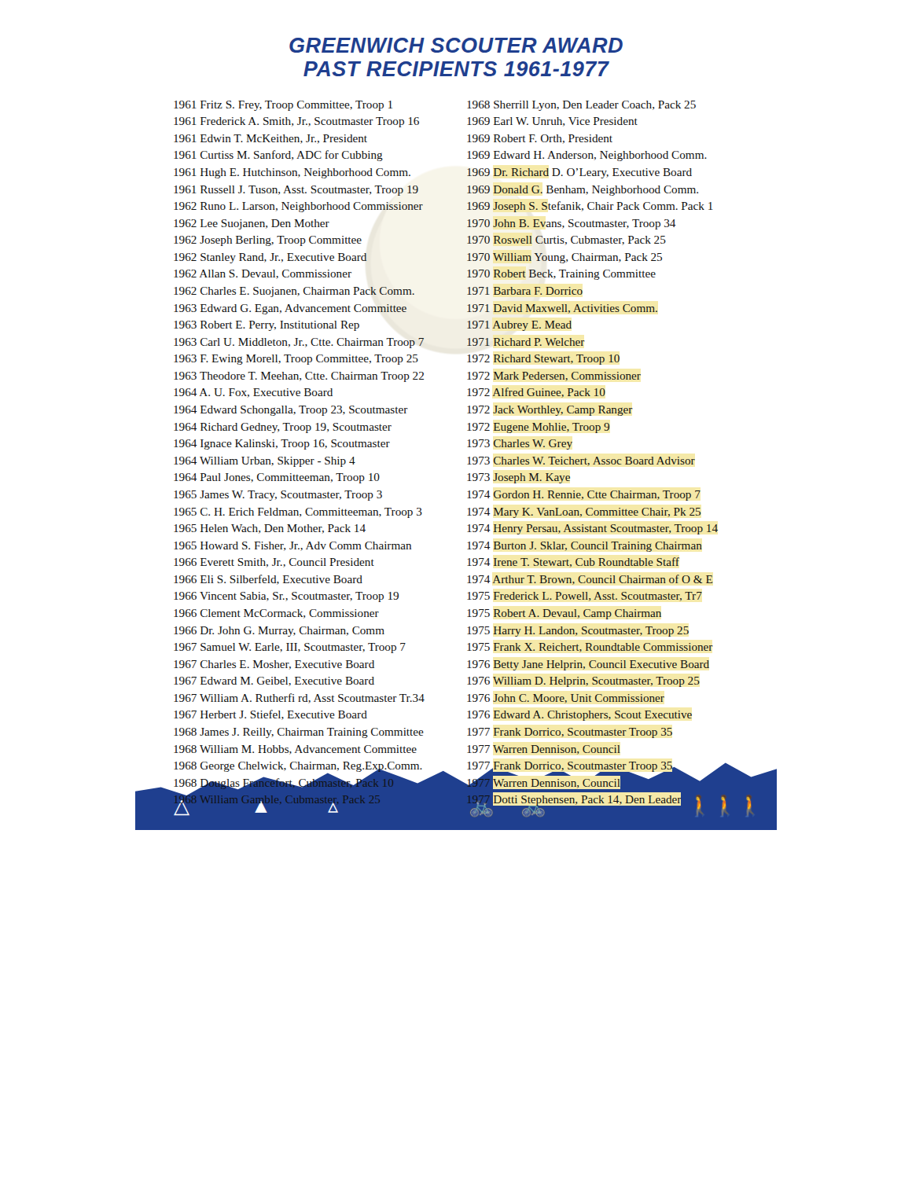Greenwich Scouter AwardPast Recipients 1961-1977
1961 Fritz S. Frey, Troop Committee, Troop 1
1961 Frederick A. Smith, Jr., Scoutmaster Troop 16
1961 Edwin T. McKeithen, Jr., President
1961 Curtiss M. Sanford, ADC for Cubbing
1961 Hugh E. Hutchinson, Neighborhood Comm.
1961 Russell J. Tuson, Asst. Scoutmaster, Troop 19
1962 Runo L. Larson, Neighborhood Commissioner
1962 Lee Suojanen, Den Mother
1962 Joseph Berling, Troop Committee
1962 Stanley Rand, Jr., Executive Board
1962 Allan S. Devaul, Commissioner
1962 Charles E. Suojanen, Chairman Pack Comm.
1963 Edward G. Egan, Advancement Committee
1963 Robert E. Perry, Institutional Rep
1963 Carl U. Middleton, Jr., Ctte. Chairman Troop 7
1963 F. Ewing Morell, Troop Committee, Troop 25
1963 Theodore T. Meehan, Ctte. Chairman Troop 22
1964 A. U. Fox, Executive Board
1964 Edward Schongalla, Troop 23, Scoutmaster
1964 Richard Gedney, Troop 19, Scoutmaster
1964 Ignace Kalinski, Troop 16, Scoutmaster
1964 William Urban, Skipper - Ship 4
1964 Paul Jones, Committeeman, Troop 10
1965 James W. Tracy, Scoutmaster, Troop 3
1965 C. H. Erich Feldman, Committeeman, Troop 3
1965 Helen Wach, Den Mother, Pack 14
1965 Howard S. Fisher, Jr., Adv Comm Chairman
1966 Everett Smith, Jr., Council President
1966 Eli S. Silberfeld, Executive Board
1966 Vincent Sabia, Sr., Scoutmaster, Troop 19
1966 Clement McCormack, Commissioner
1966 Dr. John G. Murray, Chairman, Comm
1967 Samuel W. Earle, III, Scoutmaster, Troop 7
1967 Charles E. Mosher, Executive Board
1967 Edward M. Geibel, Executive Board
1967 William A. Rutherfi rd, Asst Scoutmaster Tr.34
1967 Herbert J. Stiefel, Executive Board
1968 James J. Reilly, Chairman Training Committee
1968 William M. Hobbs, Advancement Committee
1968 George Chelwick, Chairman, Reg.Exp.Comm.
1968 Douglas Francefort, Cubmaster, Pack 10
1968 William Gamble, Cubmaster, Pack 25
1968 Sherrill Lyon, Den Leader Coach, Pack 25
1969 Earl W. Unruh, Vice President
1969 Robert F. Orth, President
1969 Edward H. Anderson, Neighborhood Comm.
1969 Dr. Richard D. O’Leary, Executive Board
1969 Donald G. Benham, Neighborhood Comm.
1969 Joseph S. Stefanik, Chair Pack Comm. Pack 1
1970 John B. Evans, Scoutmaster, Troop 34
1970 Roswell Curtis, Cubmaster, Pack 25
1970 William Young, Chairman, Pack 25
1970 Robert Beck, Training Committee
1971 Barbara F. Dorrico
1971 David Maxwell, Activities Comm.
1971 Aubrey E. Mead
1971 Richard P. Welcher
1972 Richard Stewart, Troop 10
1972 Mark Pedersen, Commissioner
1972 Alfred Guinee, Pack 10
1972 Jack Worthley, Camp Ranger
1972 Eugene Mohlie, Troop 9
1973 Charles W. Grey
1973 Charles W. Teichert, Assoc Board Advisor
1973 Joseph M. Kaye
1974 Gordon H. Rennie, Ctte Chairman, Troop 7
1974 Mary K. VanLoan, Committee Chair, Pk 25
1974 Henry Persau, Assistant Scoutmaster, Troop 14
1974 Burton J. Sklar, Council Training Chairman
1974 Irene T. Stewart, Cub Roundtable Staff
1974 Arthur T. Brown, Council Chairman of O & E
1975 Frederick L. Powell, Asst. Scoutmaster, Tr7
1975 Robert A. Devaul, Camp Chairman
1975 Harry H. Landon, Scoutmaster, Troop 25
1975 Frank X. Reichert, Roundtable Commissioner
1976 Betty Jane Helprin, Council Executive Board
1976 William D. Helprin, Scoutmaster, Troop 25
1976 John C. Moore, Unit Commissioner
1976 Edward A. Christophers, Scout Executive
1977 Frank Dorrico, Scoutmaster Troop 35
1977 Warren Dennison, Council
1977 Frank Dorrico, Scoutmaster Troop 35
1977 Warren Dennison, Council
1977 Dotti Stephensen, Pack 14, Den Leader
△ ▲ ▵ 🚲 🚲 🚶🚶🚶